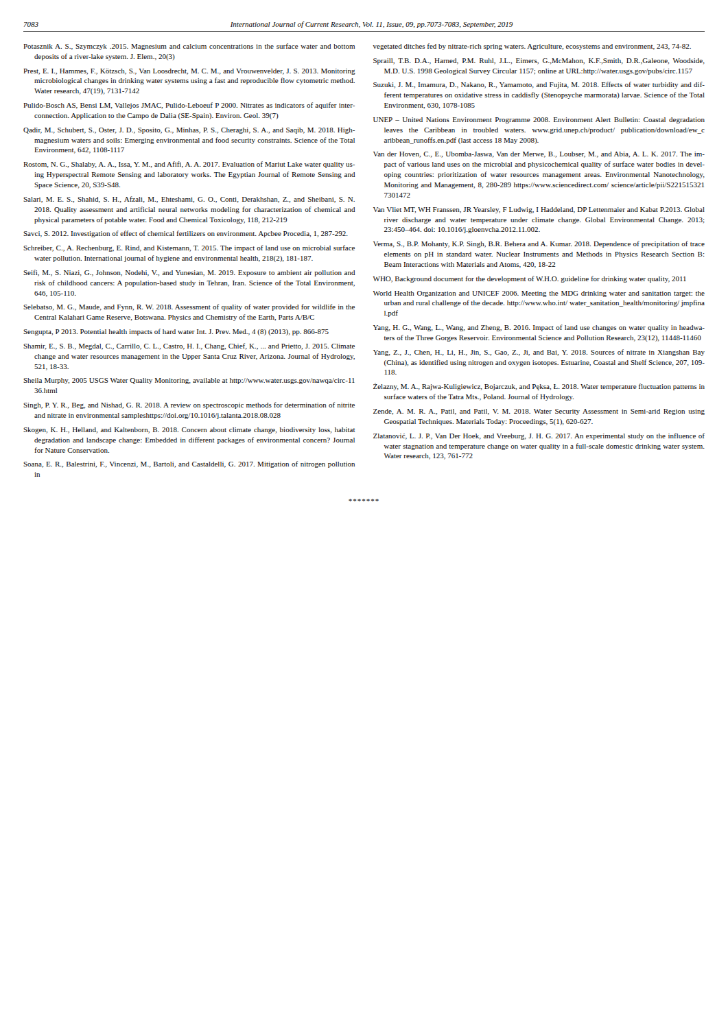7083 International Journal of Current Research, Vol. 11, Issue, 09, pp.7073-7083, September, 2019
Potasznik A. S., Szymczyk .2015. Magnesium and calcium concentrations in the surface water and bottom deposits of a river-lake system. J. Elem., 20(3)
Prest, E. I., Hammes, F., Kötzsch, S., Van Loosdrecht, M. C. M., and Vrouwenvelder, J. S. 2013. Monitoring microbiological changes in drinking water systems using a fast and reproducible flow cytometric method. Water research, 47(19), 7131-7142
Pulido-Bosch AS, Bensi LM, Vallejos JMAC, Pulido-Leboeuf P 2000. Nitrates as indicators of aquifer interconnection. Application to the Campo de Dalia (SE-Spain). Environ. Geol. 39(7)
Qadir, M., Schubert, S., Oster, J. D., Sposito, G., Minhas, P. S., Cheraghi, S. A., and Saqib, M. 2018. High-magnesium waters and soils: Emerging environmental and food security constraints. Science of the Total Environment, 642, 1108-1117
Rostom, N. G., Shalaby, A. A., Issa, Y. M., and Afifi, A. A. 2017. Evaluation of Mariut Lake water quality using Hyperspectral Remote Sensing and laboratory works. The Egyptian Journal of Remote Sensing and Space Science, 20, S39-S48.
Salari, M. E. S., Shahid, S. H., Afzali, M., Ehteshami, G. O., Conti, Derakhshan, Z., and Sheibani, S. N. 2018. Quality assessment and artificial neural networks modeling for characterization of chemical and physical parameters of potable water. Food and Chemical Toxicology, 118, 212-219
Savci, S. 2012. Investigation of effect of chemical fertilizers on environment. Apcbee Procedia, 1, 287-292.
Schreiber, C., A. Rechenburg, E. Rind, and Kistemann, T. 2015. The impact of land use on microbial surface water pollution. International journal of hygiene and environmental health, 218(2), 181-187.
Seifi, M., S. Niazi, G., Johnson, Nodehi, V., and Yunesian, M. 2019. Exposure to ambient air pollution and risk of childhood cancers: A population-based study in Tehran, Iran. Science of the Total Environment, 646, 105-110.
Selebatso, M. G., Maude, and Fynn, R. W. 2018. Assessment of quality of water provided for wildlife in the Central Kalahari Game Reserve, Botswana. Physics and Chemistry of the Earth, Parts A/B/C
Sengupta, P 2013. Potential health impacts of hard water Int. J. Prev. Med., 4 (8) (2013), pp. 866-875
Shamir, E., S. B., Megdal, C., Carrillo, C. L., Castro, H. I., Chang, Chief, K., ... and Prietto, J. 2015. Climate change and water resources management in the Upper Santa Cruz River, Arizona. Journal of Hydrology, 521, 18-33.
Sheila Murphy, 2005 USGS Water Quality Monitoring, available at http://www.water.usgs.gov/nawqa/circ-1136.html
Singh, P. Y. R., Beg, and Nishad, G. R. 2018. A review on spectroscopic methods for determination of nitrite and nitrate in environmental sampleshttps://doi.org/10.1016/j.talanta.2018.08.028
Skogen, K. H., Helland, and Kaltenborn, B. 2018. Concern about climate change, biodiversity loss, habitat degradation and landscape change: Embedded in different packages of environmental concern? Journal for Nature Conservation.
Soana, E. R., Balestrini, F., Vincenzi, M., Bartoli, and Castaldelli, G. 2017. Mitigation of nitrogen pollution in
vegetated ditches fed by nitrate-rich spring waters. Agriculture, ecosystems and environment, 243, 74-82.
Spraill, T.B. D.A., Harned, P.M. Ruhl, J.L., Eimers, G.,McMahon, K.F.,Smith, D.R.,Galeone, Woodside, M.D. U.S. 1998 Geological Survey Circular 1157; online at URL:http://water.usgs.gov/pubs/circ.1157
Suzuki, J. M., Imamura, D., Nakano, R., Yamamoto, and Fujita, M. 2018. Effects of water turbidity and different temperatures on oxidative stress in caddisfly (Stenopsyche marmorata) larvae. Science of the Total Environment, 630, 1078-1085
UNEP – United Nations Environment Programme 2008. Environment Alert Bulletin: Coastal degradation leaves the Caribbean in troubled waters. www.grid.unep.ch/product/ publication/download/ew_c aribbean_runoffs.en.pdf (last access 18 May 2008).
Van der Hoven, C., E., Ubomba-Jaswa, Van der Merwe, B., Loubser, M., and Abia, A. L. K. 2017. The impact of various land uses on the microbial and physicochemical quality of surface water bodies in developing countries: prioritization of water resources management areas. Environmental Nanotechnology, Monitoring and Management, 8, 280-289 https://www.sciencedirect.com/ science/article/pii/S2215153217301472
Van Vliet MT, WH Franssen, JR Yearsley, F Ludwig, I Haddeland, DP Lettenmaier and Kabat P.2013. Global river discharge and water temperature under climate change. Global Environmental Change. 2013; 23:450–464. doi: 10.1016/j.gloenvcha.2012.11.002.
Verma, S., B.P. Mohanty, K.P. Singh, B.R. Behera and A. Kumar. 2018. Dependence of precipitation of trace elements on pH in standard water. Nuclear Instruments and Methods in Physics Research Section B: Beam Interactions with Materials and Atoms, 420, 18-22
WHO, Background document for the development of W.H.O. guideline for drinking water quality, 2011
World Health Organization and UNICEF 2006. Meeting the MDG drinking water and sanitation target: the urban and rural challenge of the decade. http://www.who.int/ water_sanitation_health/monitoring/ jmpfinal.pdf
Yang, H. G., Wang, L., Wang, and Zheng, B. 2016. Impact of land use changes on water quality in headwaters of the Three Gorges Reservoir. Environmental Science and Pollution Research, 23(12), 11448-11460
Yang, Z., J., Chen, H., Li, H., Jin, S., Gao, Z., Ji, and Bai, Y. 2018. Sources of nitrate in Xiangshan Bay (China), as identified using nitrogen and oxygen isotopes. Estuarine, Coastal and Shelf Science, 207, 109-118.
Żelazny, M. A., Rajwa-Kuligiewicz, Bojarczuk, and Pęksa, Ł. 2018. Water temperature fluctuation patterns in surface waters of the Tatra Mts., Poland. Journal of Hydrology.
Zende, A. M. R. A., Patil, and Patil, V. M. 2018. Water Security Assessment in Semi-arid Region using Geospatial Techniques. Materials Today: Proceedings, 5(1), 620-627.
Zlatanović, L. J. P., Van Der Hoek, and Vreeburg, J. H. G. 2017. An experimental study on the influence of water stagnation and temperature change on water quality in a full-scale domestic drinking water system. Water research, 123, 761-772
*******